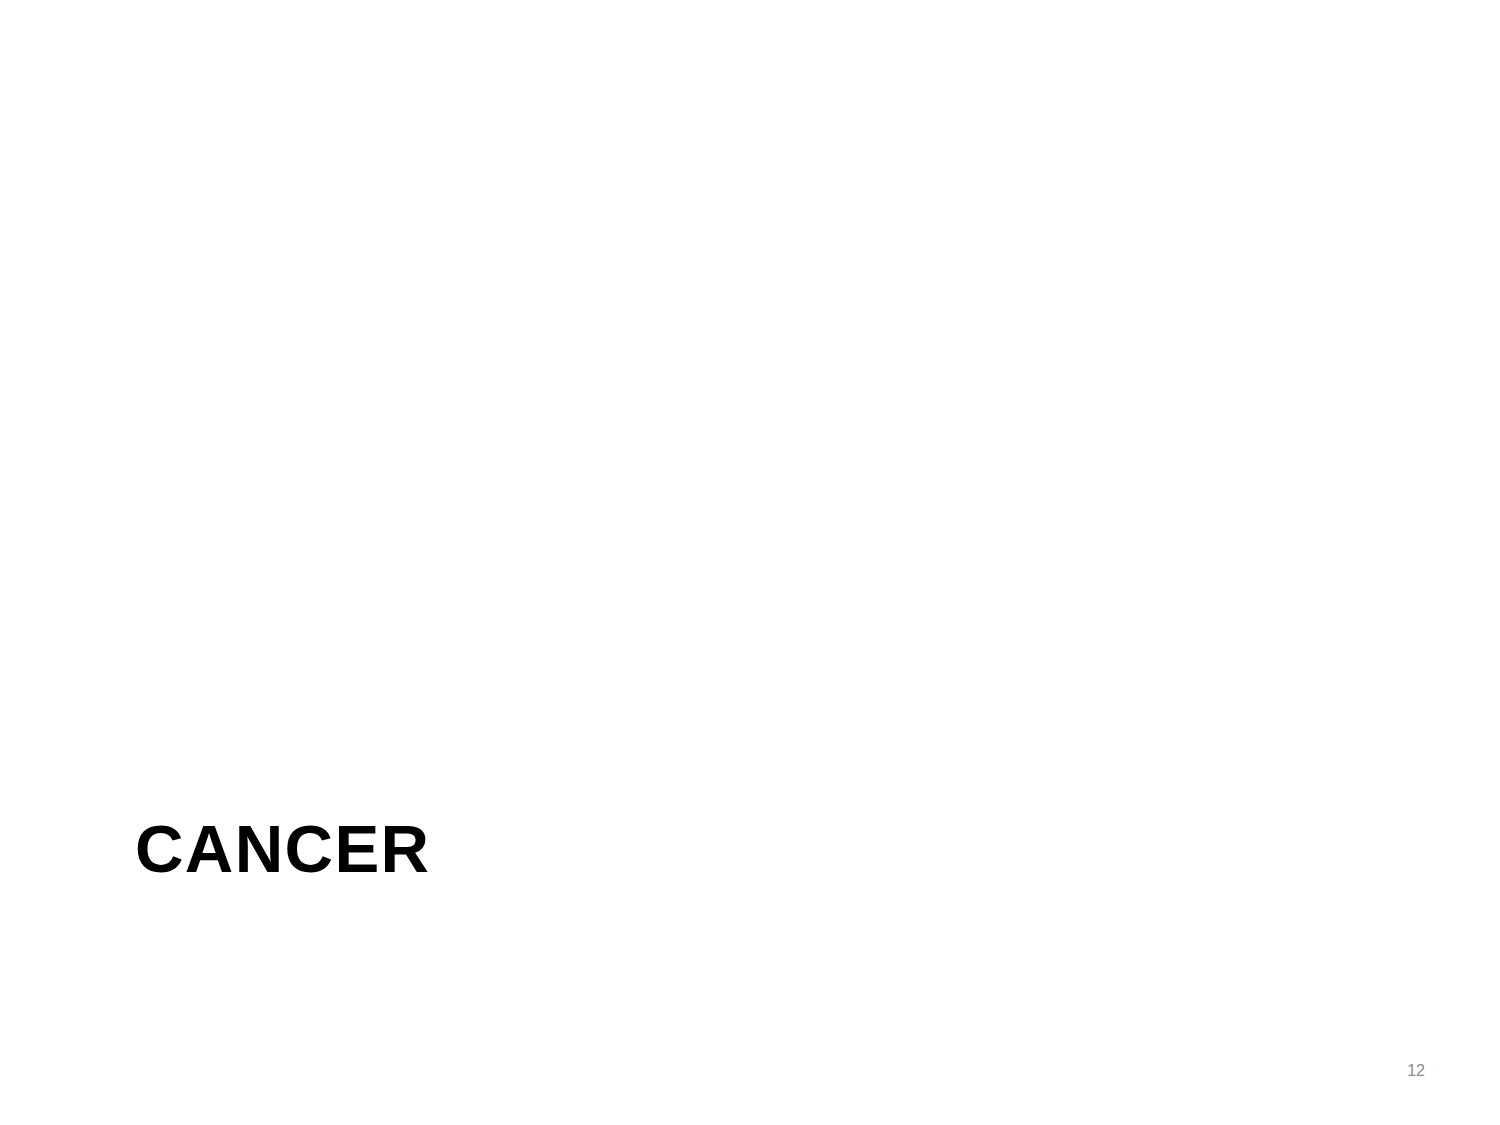CANCER
12